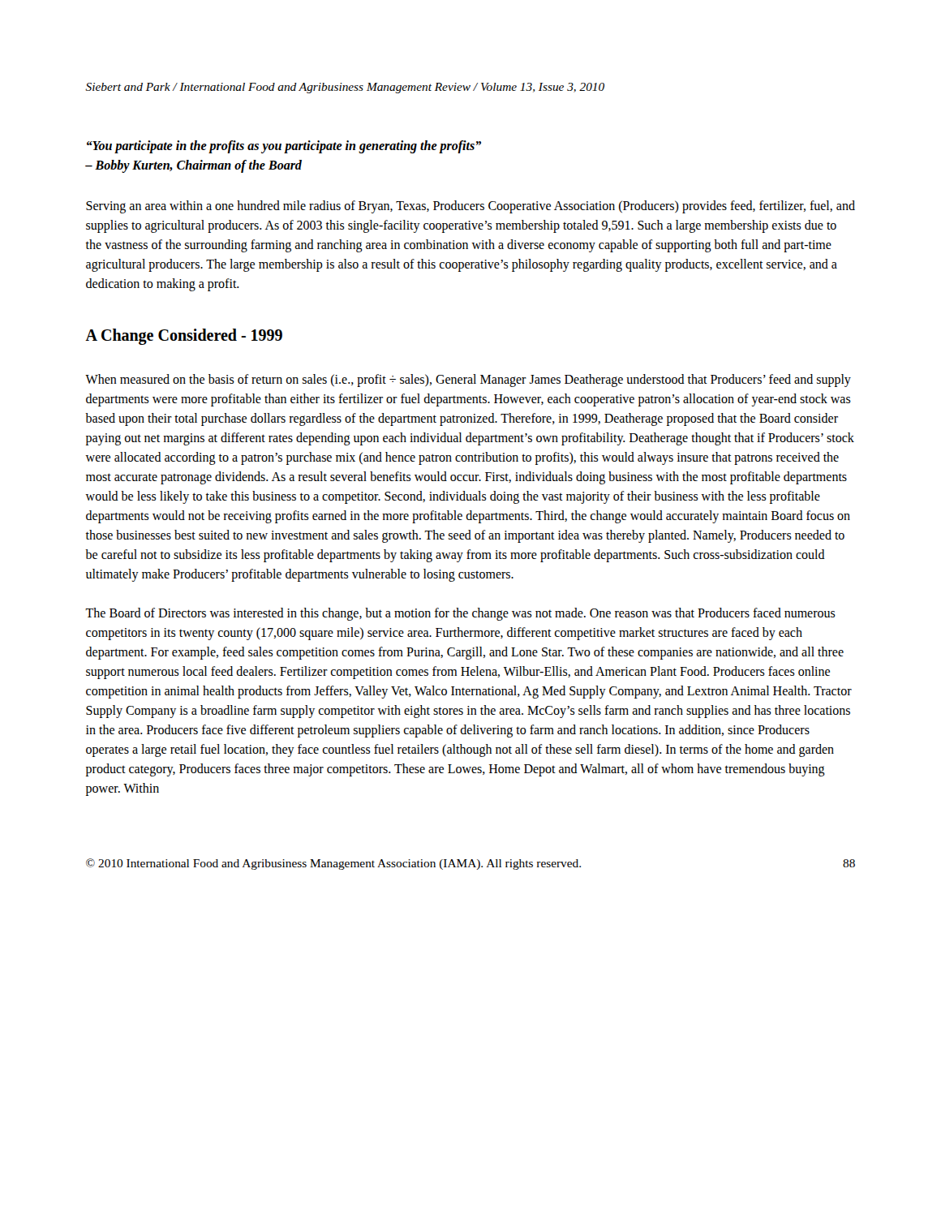Siebert and Park / International Food and Agribusiness Management Review / Volume 13, Issue 3, 2010
“You participate in the profits as you participate in generating the profits”– Bobby Kurten, Chairman of the Board
Serving an area within a one hundred mile radius of Bryan, Texas, Producers Cooperative Association (Producers) provides feed, fertilizer, fuel, and supplies to agricultural producers. As of 2003 this single-facility cooperative’s membership totaled 9,591. Such a large membership exists due to the vastness of the surrounding farming and ranching area in combination with a diverse economy capable of supporting both full and part-time agricultural producers. The large membership is also a result of this cooperative’s philosophy regarding quality products, excellent service, and a dedication to making a profit.
A Change Considered - 1999
When measured on the basis of return on sales (i.e., profit ÷ sales), General Manager James Deatherage understood that Producers’ feed and supply departments were more profitable than either its fertilizer or fuel departments. However, each cooperative patron’s allocation of year-end stock was based upon their total purchase dollars regardless of the department patronized. Therefore, in 1999, Deatherage proposed that the Board consider paying out net margins at different rates depending upon each individual department’s own profitability. Deatherage thought that if Producers’ stock were allocated according to a patron’s purchase mix (and hence patron contribution to profits), this would always insure that patrons received the most accurate patronage dividends. As a result several benefits would occur. First, individuals doing business with the most profitable departments would be less likely to take this business to a competitor. Second, individuals doing the vast majority of their business with the less profitable departments would not be receiving profits earned in the more profitable departments. Third, the change would accurately maintain Board focus on those businesses best suited to new investment and sales growth. The seed of an important idea was thereby planted. Namely, Producers needed to be careful not to subsidize its less profitable departments by taking away from its more profitable departments. Such cross-subsidization could ultimately make Producers’ profitable departments vulnerable to losing customers.
The Board of Directors was interested in this change, but a motion for the change was not made. One reason was that Producers faced numerous competitors in its twenty county (17,000 square mile) service area. Furthermore, different competitive market structures are faced by each department. For example, feed sales competition comes from Purina, Cargill, and Lone Star. Two of these companies are nationwide, and all three support numerous local feed dealers. Fertilizer competition comes from Helena, Wilbur-Ellis, and American Plant Food. Producers faces online competition in animal health products from Jeffers, Valley Vet, Walco International, Ag Med Supply Company, and Lextron Animal Health. Tractor Supply Company is a broadline farm supply competitor with eight stores in the area. McCoy’s sells farm and ranch supplies and has three locations in the area. Producers face five different petroleum suppliers capable of delivering to farm and ranch locations. In addition, since Producers operates a large retail fuel location, they face countless fuel retailers (although not all of these sell farm diesel). In terms of the home and garden product category, Producers faces three major competitors. These are Lowes, Home Depot and Walmart, all of whom have tremendous buying power. Within
© 2010 International Food and Agribusiness Management Association (IAMA). All rights reserved.
88